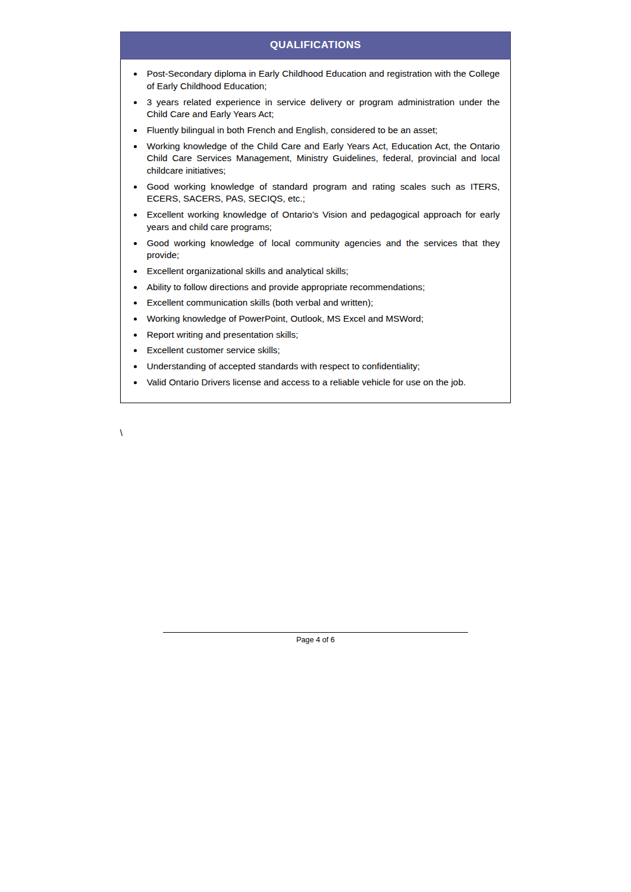QUALIFICATIONS
Post-Secondary diploma in Early Childhood Education and registration with the College of Early Childhood Education;
3 years related experience in service delivery or program administration under the Child Care and Early Years Act;
Fluently bilingual in both French and English, considered to be an asset;
Working knowledge of the Child Care and Early Years Act, Education Act, the Ontario Child Care Services Management, Ministry Guidelines, federal, provincial and local childcare initiatives;
Good working knowledge of standard program and rating scales such as ITERS, ECERS, SACERS, PAS, SECIQS, etc.;
Excellent working knowledge of Ontario’s Vision and pedagogical approach for early years and child care programs;
Good working knowledge of local community agencies and the services that they provide;
Excellent organizational skills and analytical skills;
Ability to follow directions and provide appropriate recommendations;
Excellent communication skills (both verbal and written);
Working knowledge of PowerPoint, Outlook, MS Excel and MSWord;
Report writing and presentation skills;
Excellent customer service skills;
Understanding of accepted standards with respect to confidentiality;
Valid Ontario Drivers license and access to a reliable vehicle for use on the job.
\
Page 4 of 6